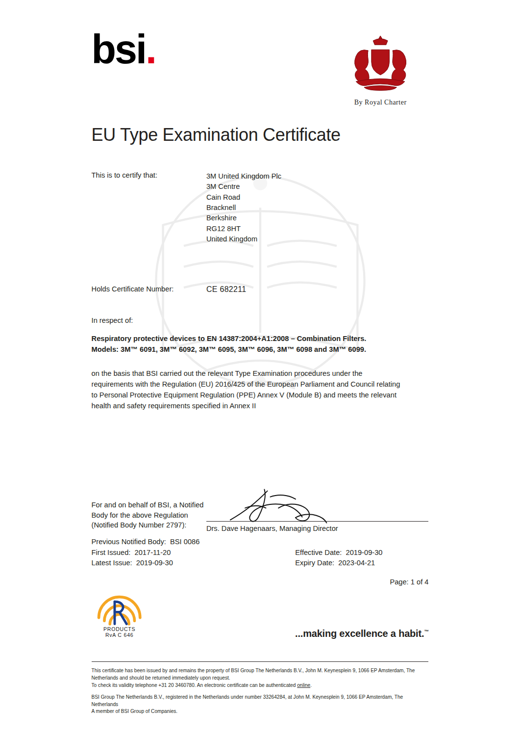bsi.
By Royal Charter
EU Type Examination Certificate
This is to certify that:
3M United Kingdom Plc
3M Centre
Cain Road
Bracknell
Berkshire
RG12 8HT
United Kingdom
Holds Certificate Number:
CE 682211
In respect of:
Respiratory protective devices to EN 14387:2004+A1:2008 – Combination Filters.
Models: 3M™ 6091, 3M™ 6092, 3M™ 6095, 3M™ 6096, 3M™ 6098 and 3M™ 6099.
on the basis that BSI carried out the relevant Type Examination procedures under the requirements with the Regulation (EU) 2016/425 of the European Parliament and Council relating to Personal Protective Equipment Regulation (PPE) Annex V (Module B) and meets the relevant health and safety requirements specified in Annex II
For and on behalf of BSI, a Notified
Body for the above Regulation
(Notified Body Number 2797):
Drs. Dave Hagenaars, Managing Director
Previous Notified Body: BSI 0086
First Issued: 2017-11-20
Effective Date: 2019-09-30
Latest Issue: 2019-09-30
Expiry Date: 2023-04-21
Page: 1 of 4
PRODUCTS RvA C 646
...making excellence a habit.™
This certificate has been issued by and remains the property of BSI Group The Netherlands B.V., John M. Keynesplein 9, 1066 EP Amsterdam, The Netherlands and should be returned immediately upon request.
To check its validity telephone +31 20 3460780. An electronic certificate can be authenticated online.
BSI Group The Netherlands B.V., registered in the Netherlands under number 33264284, at John M. Keynesplein 9, 1066 EP Amsterdam, The Netherlands
A member of BSI Group of Companies.